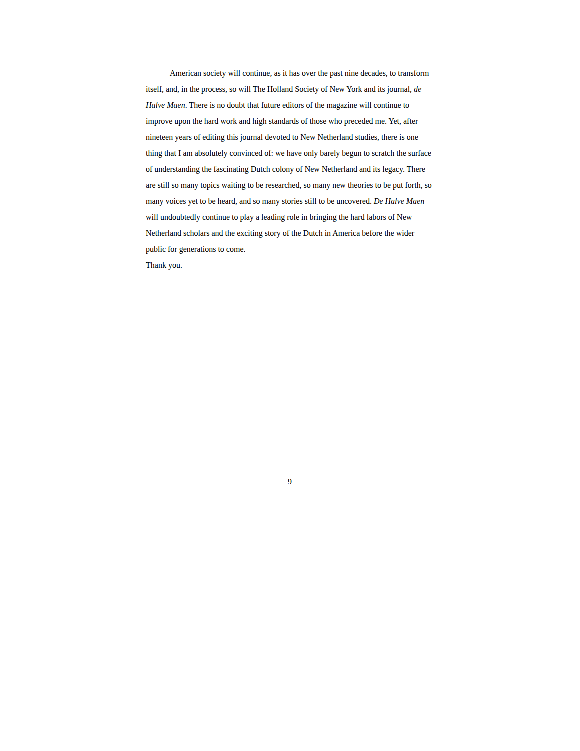American society will continue, as it has over the past nine decades, to transform itself, and, in the process, so will The Holland Society of New York and its journal, de Halve Maen. There is no doubt that future editors of the magazine will continue to improve upon the hard work and high standards of those who preceded me. Yet, after nineteen years of editing this journal devoted to New Netherland studies, there is one thing that I am absolutely convinced of: we have only barely begun to scratch the surface of understanding the fascinating Dutch colony of New Netherland and its legacy. There are still so many topics waiting to be researched, so many new theories to be put forth, so many voices yet to be heard, and so many stories still to be uncovered. De Halve Maen will undoubtedly continue to play a leading role in bringing the hard labors of New Netherland scholars and the exciting story of the Dutch in America before the wider public for generations to come.
Thank you.
9